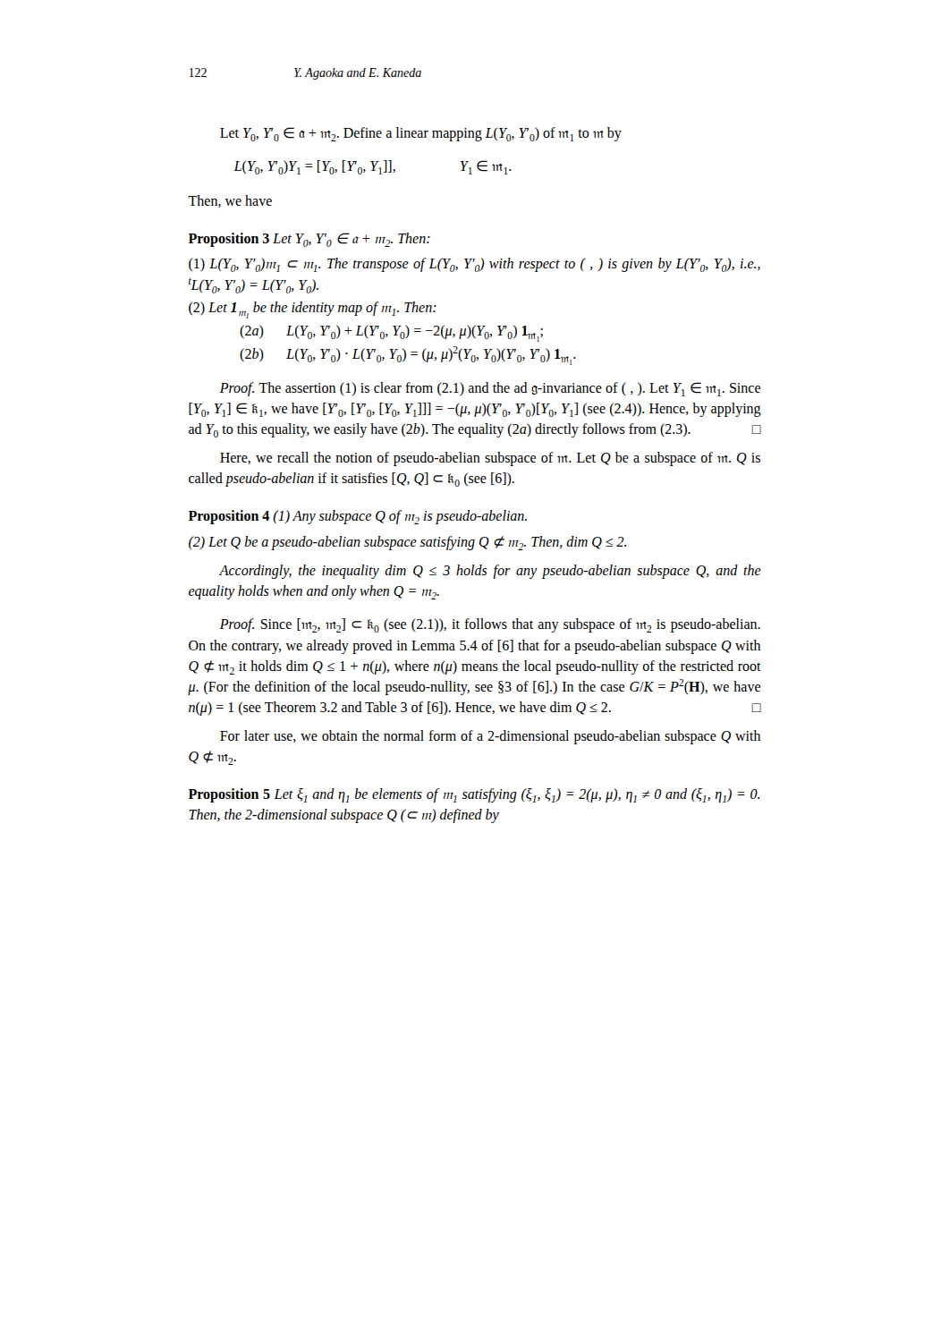122 Y. Agaoka and E. Kaneda
Let Y0, Y′0 ∈ 𝔞 + 𝔪2. Define a linear mapping L(Y0, Y′0) of 𝔪1 to 𝔪 by
L(Y0, Y′0)Y1 = [Y0, [Y′0, Y1]], Y1 ∈ 𝔪1.
Then, we have
Proposition 3 Let Y0, Y′0 ∈ 𝔞 + 𝔪2. Then:
(1) L(Y0, Y′0)𝔪1 ⊂ 𝔪1. The transpose of L(Y0, Y′0) with respect to ( , ) is given by L(Y′0, Y0), i.e., tL(Y0, Y′0) = L(Y′0, Y0).
(2) Let 1𝔪1 be the identity map of 𝔪1. Then:
(2a) L(Y0, Y′0) + L(Y′0, Y0) = −2(μ, μ)(Y0, Y′0) 1𝔪1;
(2b) L(Y0, Y′0) · L(Y′0, Y0) = (μ, μ)2(Y0, Y0)(Y′0, Y′0) 1𝔪1.
Proof. The assertion (1) is clear from (2.1) and the ad 𝔤-invariance of ( , ). Let Y1 ∈ 𝔪1. Since [Y0, Y1] ∈ 𝔨1, we have [Y′0, [Y′0, [Y0, Y1]]] = −(μ, μ)(Y′0, Y′0)[Y0, Y1] (see (2.4)). Hence, by applying ad Y0 to this equality, we easily have (2b). The equality (2a) directly follows from (2.3).□
Here, we recall the notion of pseudo-abelian subspace of 𝔪. Let Q be a subspace of 𝔪. Q is called pseudo-abelian if it satisfies [Q, Q] ⊂ 𝔨0 (see [6]).
Proposition 4 (1) Any subspace Q of 𝔪2 is pseudo-abelian.
(2) Let Q be a pseudo-abelian subspace satisfying Q ⊄ 𝔪2. Then, dim Q ≤ 2.
Accordingly, the inequality dim Q ≤ 3 holds for any pseudo-abelian subspace Q, and the equality holds when and only when Q = 𝔪2.
Proof. Since [𝔪2, 𝔪2] ⊂ 𝔨0 (see (2.1)), it follows that any subspace of 𝔪2 is pseudo-abelian. On the contrary, we already proved in Lemma 5.4 of [6] that for a pseudo-abelian subspace Q with Q ⊄ 𝔪2 it holds dim Q ≤ 1 + n(μ), where n(μ) means the local pseudo-nullity of the restricted root μ. (For the definition of the local pseudo-nullity, see §3 of [6].) In the case G/K = P2(H), we have n(μ) = 1 (see Theorem 3.2 and Table 3 of [6]). Hence, we have dim Q ≤ 2.□
For later use, we obtain the normal form of a 2-dimensional pseudo-abelian subspace Q with Q ⊄ 𝔪2.
Proposition 5 Let ξ1 and η1 be elements of 𝔪1 satisfying (ξ1, ξ1) = 2(μ, μ), η1 ≠ 0 and (ξ1, η1) = 0. Then, the 2-dimensional subspace Q (⊂ 𝔪) defined by